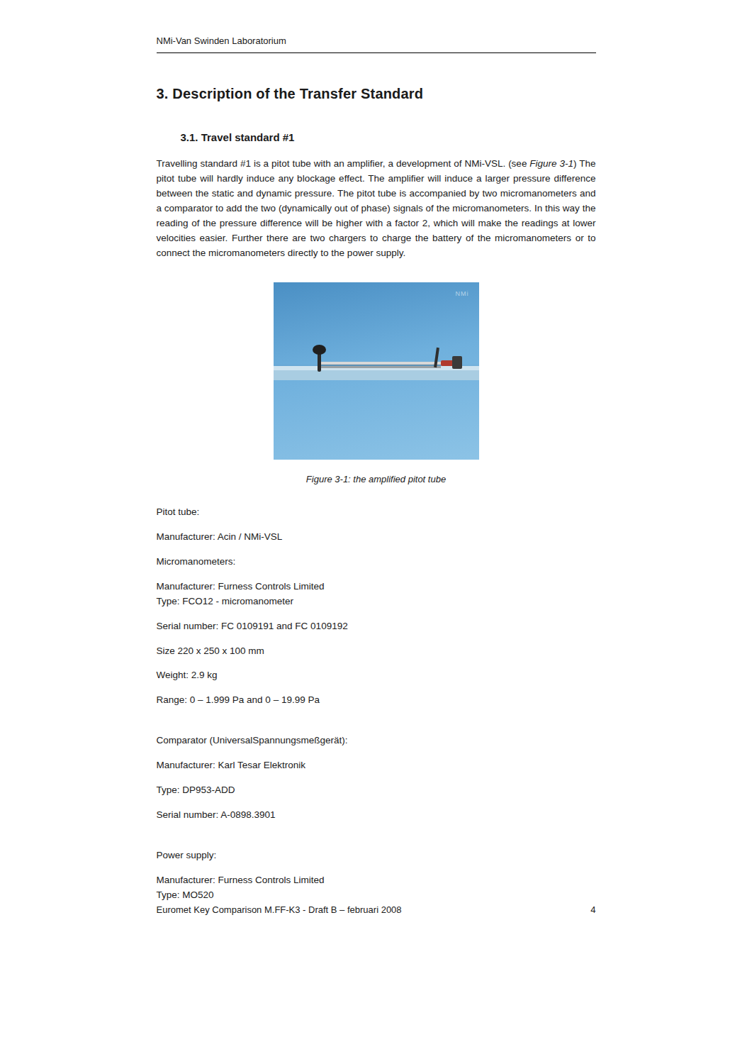NMi-Van Swinden Laboratorium
3. Description of the Transfer Standard
3.1. Travel standard #1
Travelling standard #1 is a pitot tube with an amplifier, a development of NMi-VSL. (see Figure 3-1) The pitot tube will hardly induce any blockage effect. The amplifier will induce a larger pressure difference between the static and dynamic pressure. The pitot tube is accompanied by two micromanometers and a comparator to add the two (dynamically out of phase) signals of the micromanometers. In this way the reading of the pressure difference will be higher with a factor 2, which will make the readings at lower velocities easier. Further there are two chargers to charge the battery of the micromanometers or to connect the micromanometers directly to the power supply.
NMi
Figure 3-1: the amplified pitot tube
Pitot tube:
Manufacturer: Acin / NMi-VSL
Micromanometers:
Manufacturer: Furness Controls Limited
Type: FCO12 - micromanometer
Serial number: FC 0109191 and FC 0109192
Size 220 x 250 x 100 mm
Weight: 2.9 kg
Range: 0 – 1.999 Pa and 0 – 19.99 Pa
Comparator (UniversalSpannungsmeßgerät):
Manufacturer: Karl Tesar Elektronik
Type: DP953-ADD
Serial number: A-0898.3901
Power supply:
Manufacturer: Furness Controls Limited
Type: MO520
Euromet Key Comparison M.FF-K3 - Draft B – februari 2008 4